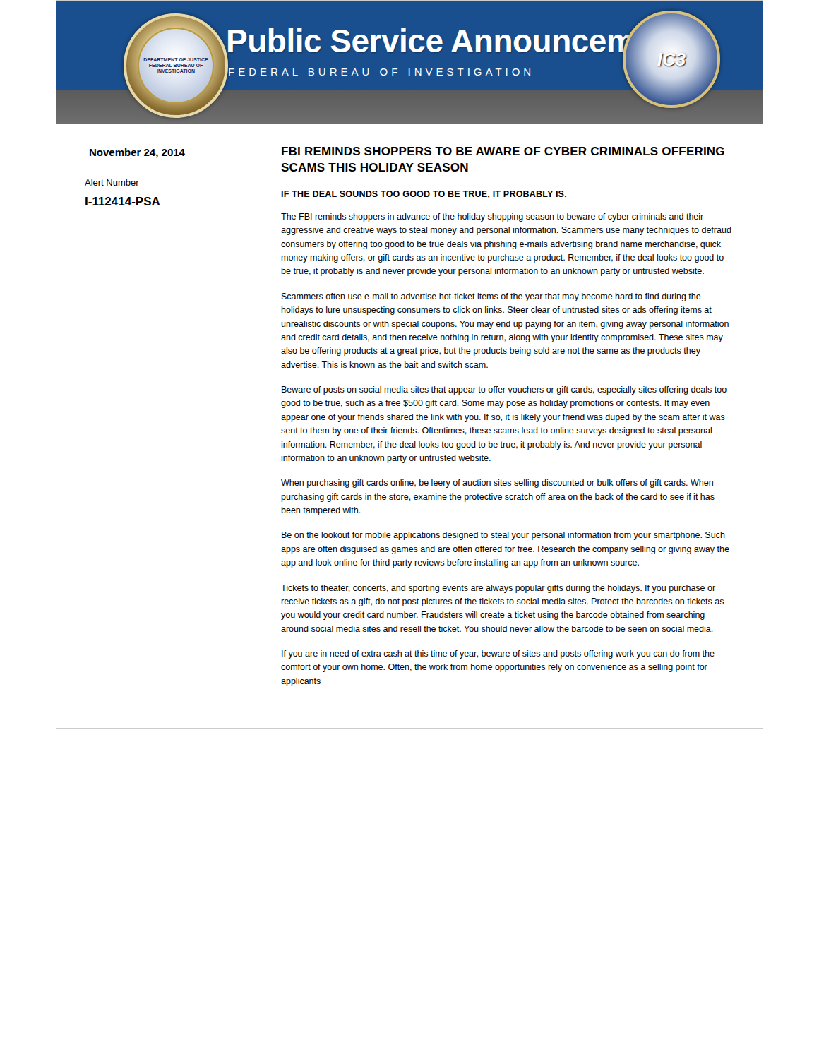DEPARTMENT OF JUSTICE
FEDERAL BUREAU OF INVESTIGATION
Public Service Announcement
FEDERAL BUREAU OF INVESTIGATION
IC3
November 24, 2014
Alert Number
I-112414-PSA
FBI REMINDS SHOPPERS TO BE AWARE OF CYBER CRIMINALS OFFERING SCAMS THIS HOLIDAY SEASON
IF THE DEAL SOUNDS TOO GOOD TO BE TRUE, IT PROBABLY IS.
The FBI reminds shoppers in advance of the holiday shopping season to beware of cyber criminals and their aggressive and creative ways to steal money and personal information. Scammers use many techniques to defraud consumers by offering too good to be true deals via phishing e-mails advertising brand name merchandise, quick money making offers, or gift cards as an incentive to purchase a product. Remember, if the deal looks too good to be true, it probably is and never provide your personal information to an unknown party or untrusted website.
Scammers often use e-mail to advertise hot-ticket items of the year that may become hard to find during the holidays to lure unsuspecting consumers to click on links. Steer clear of untrusted sites or ads offering items at unrealistic discounts or with special coupons. You may end up paying for an item, giving away personal information and credit card details, and then receive nothing in return, along with your identity compromised. These sites may also be offering products at a great price, but the products being sold are not the same as the products they advertise. This is known as the bait and switch scam.
Beware of posts on social media sites that appear to offer vouchers or gift cards, especially sites offering deals too good to be true, such as a free $500 gift card. Some may pose as holiday promotions or contests. It may even appear one of your friends shared the link with you. If so, it is likely your friend was duped by the scam after it was sent to them by one of their friends. Oftentimes, these scams lead to online surveys designed to steal personal information. Remember, if the deal looks too good to be true, it probably is. And never provide your personal information to an unknown party or untrusted website.
When purchasing gift cards online, be leery of auction sites selling discounted or bulk offers of gift cards. When purchasing gift cards in the store, examine the protective scratch off area on the back of the card to see if it has been tampered with.
Be on the lookout for mobile applications designed to steal your personal information from your smartphone. Such apps are often disguised as games and are often offered for free. Research the company selling or giving away the app and look online for third party reviews before installing an app from an unknown source.
Tickets to theater, concerts, and sporting events are always popular gifts during the holidays. If you purchase or receive tickets as a gift, do not post pictures of the tickets to social media sites. Protect the barcodes on tickets as you would your credit card number. Fraudsters will create a ticket using the barcode obtained from searching around social media sites and resell the ticket. You should never allow the barcode to be seen on social media.
If you are in need of extra cash at this time of year, beware of sites and posts offering work you can do from the comfort of your own home. Often, the work from home opportunities rely on convenience as a selling point for applicants